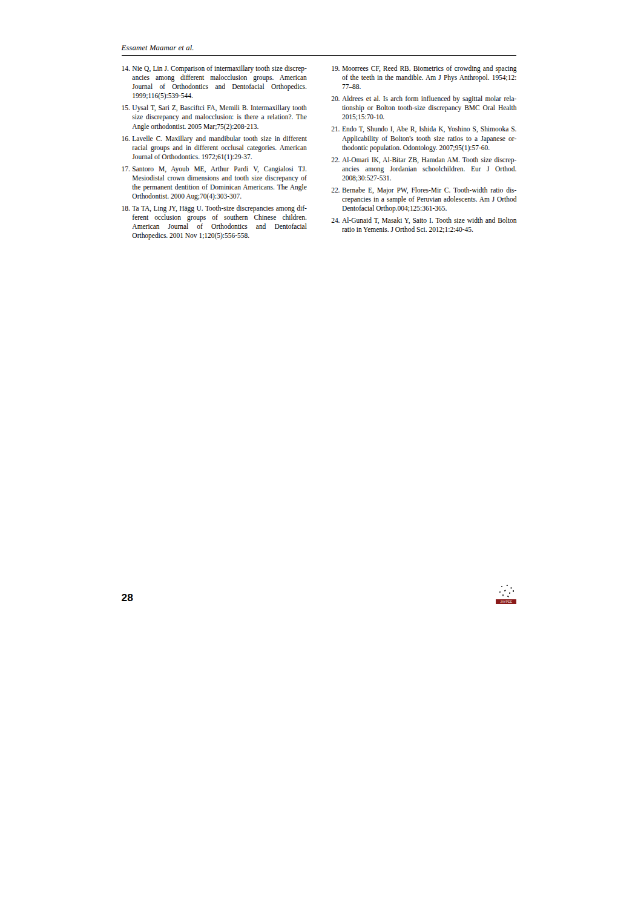Essamet Maamar et al.
14. Nie Q, Lin J. Comparison of intermaxillary tooth size discrepancies among different malocclusion groups. American Journal of Orthodontics and Dentofacial Orthopedics. 1999;116(5):539-544.
15. Uysal T, Sari Z, Basciftci FA, Memili B. Intermaxillary tooth size discrepancy and malocclusion: is there a relation?. The Angle orthodontist. 2005 Mar;75(2):208-213.
16. Lavelle C. Maxillary and mandibular tooth size in different racial groups and in different occlusal categories. American Journal of Orthodontics. 1972;61(1):29-37.
17. Santoro M, Ayoub ME, Arthur Pardi V, Cangialosi TJ. Mesiodistal crown dimensions and tooth size discrepancy of the permanent dentition of Dominican Americans. The Angle Orthodontist. 2000 Aug;70(4):303-307.
18. Ta TA, Ling JY, Hägg U. Tooth-size discrepancies among different occlusion groups of southern Chinese children. American Journal of Orthodontics and Dentofacial Orthopedics. 2001 Nov 1;120(5):556-558.
19. Moorrees CF, Reed RB. Biometrics of crowding and spacing of the teeth in the mandible. Am J Phys Anthropol. 1954;12: 77–88.
20. Aldrees et al. Is arch form influenced by sagittal molar relationship or Bolton tooth-size discrepancy BMC Oral Health 2015;15:70-10.
21. Endo T, Shundo I, Abe R, Ishida K, Yoshino S, Shimooka S. Applicability of Bolton's tooth size ratios to a Japanese orthodontic population. Odontology. 2007;95(1):57-60.
22. Al-Omari IK, Al-Bitar ZB, Hamdan AM. Tooth size discrepancies among Jordanian schoolchildren. Eur J Orthod. 2008;30:527-531.
22. Bernabe E, Major PW, Flores-Mir C. Tooth-width ratio discrepancies in a sample of Peruvian adolescents. Am J Orthod Dentofacial Orthop.004;125:361-365.
24. Al-Gunaid T, Masaki Y, Saito I. Tooth size width and Bolton ratio in Yemenis. J Orthod Sci. 2012;1:2:40-45.
28
Jaypee